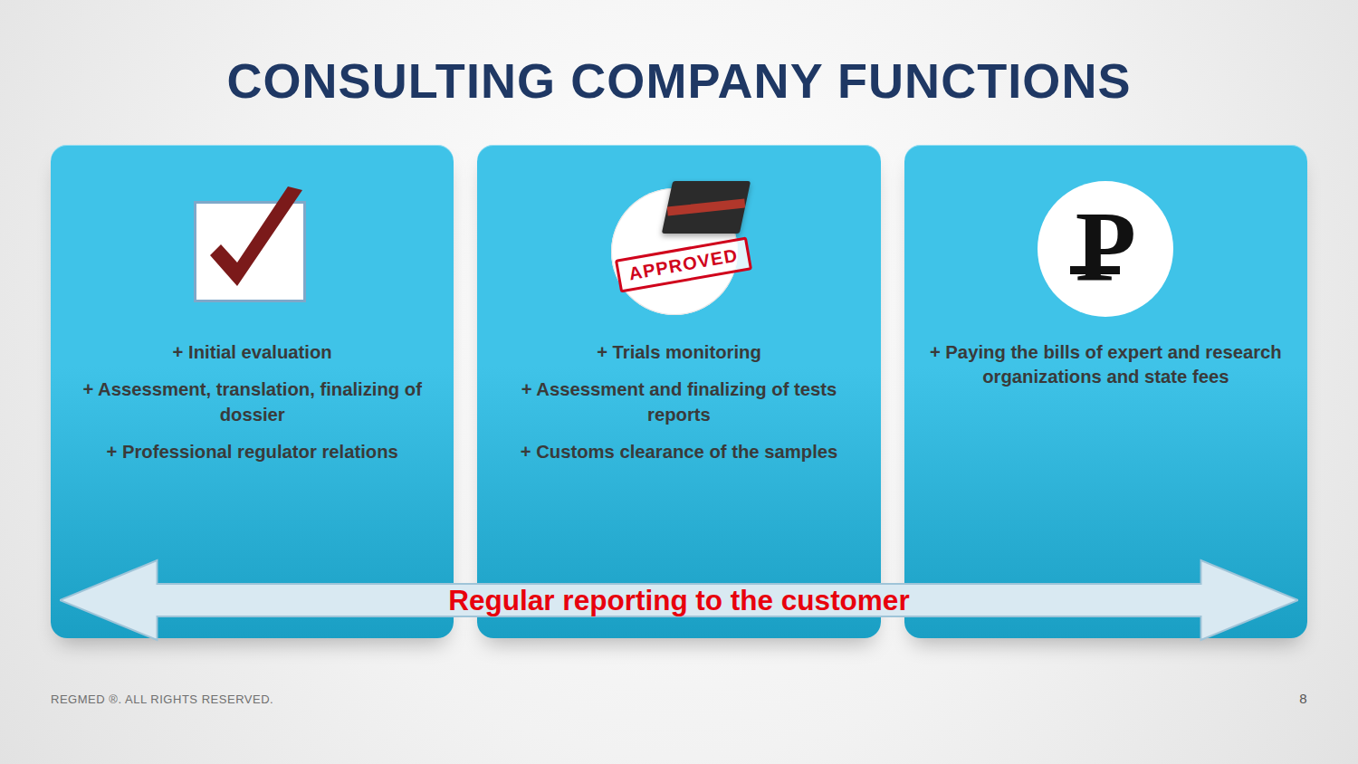Consulting company functions
+ Initial evaluation
+ Assessment, translation, finalizing of dossier
+ Professional regulator relations
APPROVED
+ Trials monitoring
+ Assessment and finalizing of tests reports
+ Customs clearance of the samples
P
+ Paying the bills of expert and research organizations and state fees
Regular reporting to the customer
Regmed ®. All rights reserved.
8